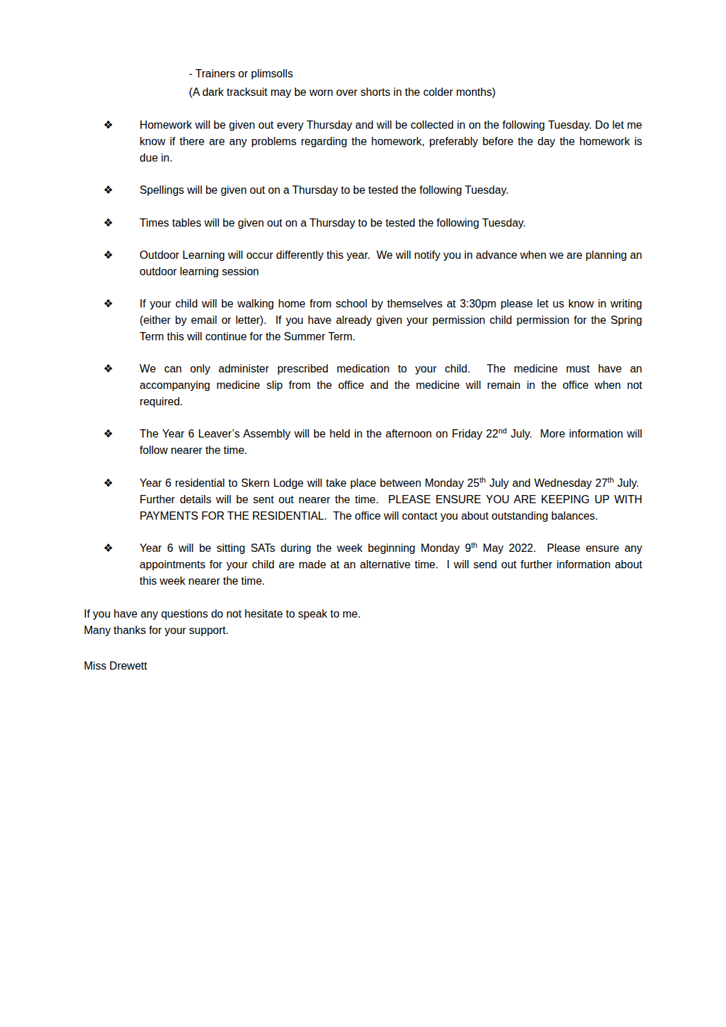- Trainers or plimsolls
(A dark tracksuit may be worn over shorts in the colder months)
Homework will be given out every Thursday and will be collected in on the following Tuesday. Do let me know if there are any problems regarding the homework, preferably before the day the homework is due in.
Spellings will be given out on a Thursday to be tested the following Tuesday.
Times tables will be given out on a Thursday to be tested the following Tuesday.
Outdoor Learning will occur differently this year. We will notify you in advance when we are planning an outdoor learning session
If your child will be walking home from school by themselves at 3:30pm please let us know in writing (either by email or letter). If you have already given your permission child permission for the Spring Term this will continue for the Summer Term.
We can only administer prescribed medication to your child. The medicine must have an accompanying medicine slip from the office and the medicine will remain in the office when not required.
The Year 6 Leaver’s Assembly will be held in the afternoon on Friday 22nd July. More information will follow nearer the time.
Year 6 residential to Skern Lodge will take place between Monday 25th July and Wednesday 27th July. Further details will be sent out nearer the time. Please ensure you are keeping up with payments for the residential. The office will contact you about outstanding balances.
Year 6 will be sitting SATs during the week beginning Monday 9th May 2022. Please ensure any appointments for your child are made at an alternative time. I will send out further information about this week nearer the time.
If you have any questions do not hesitate to speak to me.
Many thanks for your support.
Miss Drewett